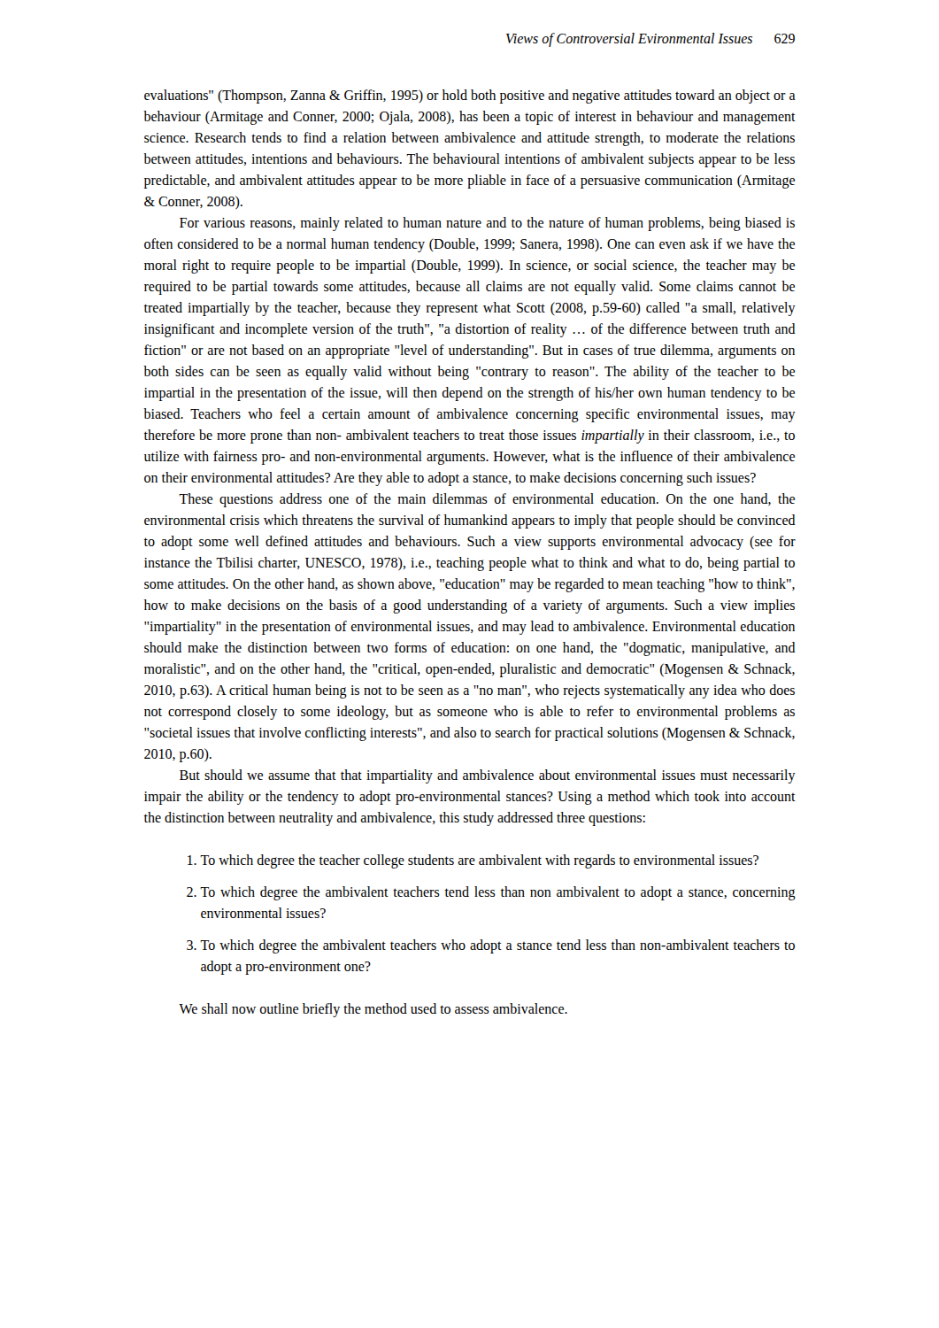Views of Controversial Evironmental Issues 629
evaluations" (Thompson, Zanna & Griffin, 1995) or hold both positive and negative attitudes toward an object or a behaviour (Armitage and Conner, 2000; Ojala, 2008), has been a topic of interest in behaviour and management science. Research tends to find a relation between ambivalence and attitude strength, to moderate the relations between attitudes, intentions and behaviours. The behavioural intentions of ambivalent subjects appear to be less predictable, and ambivalent attitudes appear to be more pliable in face of a persuasive communication (Armitage & Conner, 2008).
For various reasons, mainly related to human nature and to the nature of human problems, being biased is often considered to be a normal human tendency (Double, 1999; Sanera, 1998). One can even ask if we have the moral right to require people to be impartial (Double, 1999). In science, or social science, the teacher may be required to be partial towards some attitudes, because all claims are not equally valid. Some claims cannot be treated impartially by the teacher, because they represent what Scott (2008, p.59-60) called "a small, relatively insignificant and incomplete version of the truth", "a distortion of reality … of the difference between truth and fiction" or are not based on an appropriate "level of understanding". But in cases of true dilemma, arguments on both sides can be seen as equally valid without being "contrary to reason". The ability of the teacher to be impartial in the presentation of the issue, will then depend on the strength of his/her own human tendency to be biased. Teachers who feel a certain amount of ambivalence concerning specific environmental issues, may therefore be more prone than non- ambivalent teachers to treat those issues impartially in their classroom, i.e., to utilize with fairness pro- and non-environmental arguments. However, what is the influence of their ambivalence on their environmental attitudes? Are they able to adopt a stance, to make decisions concerning such issues?
These questions address one of the main dilemmas of environmental education. On the one hand, the environmental crisis which threatens the survival of humankind appears to imply that people should be convinced to adopt some well defined attitudes and behaviours. Such a view supports environmental advocacy (see for instance the Tbilisi charter, UNESCO, 1978), i.e., teaching people what to think and what to do, being partial to some attitudes. On the other hand, as shown above, "education" may be regarded to mean teaching "how to think", how to make decisions on the basis of a good understanding of a variety of arguments. Such a view implies "impartiality" in the presentation of environmental issues, and may lead to ambivalence. Environmental education should make the distinction between two forms of education: on one hand, the "dogmatic, manipulative, and moralistic", and on the other hand, the "critical, open-ended, pluralistic and democratic" (Mogensen & Schnack, 2010, p.63). A critical human being is not to be seen as a "no man", who rejects systematically any idea who does not correspond closely to some ideology, but as someone who is able to refer to environmental problems as "societal issues that involve conflicting interests", and also to search for practical solutions (Mogensen & Schnack, 2010, p.60).
But should we assume that that impartiality and ambivalence about environmental issues must necessarily impair the ability or the tendency to adopt pro-environmental stances? Using a method which took into account the distinction between neutrality and ambivalence, this study addressed three questions:
To which degree the teacher college students are ambivalent with regards to environmental issues?
To which degree the ambivalent teachers tend less than non ambivalent to adopt a stance, concerning environmental issues?
To which degree the ambivalent teachers who adopt a stance tend less than non-ambivalent teachers to adopt a pro-environment one?
We shall now outline briefly the method used to assess ambivalence.